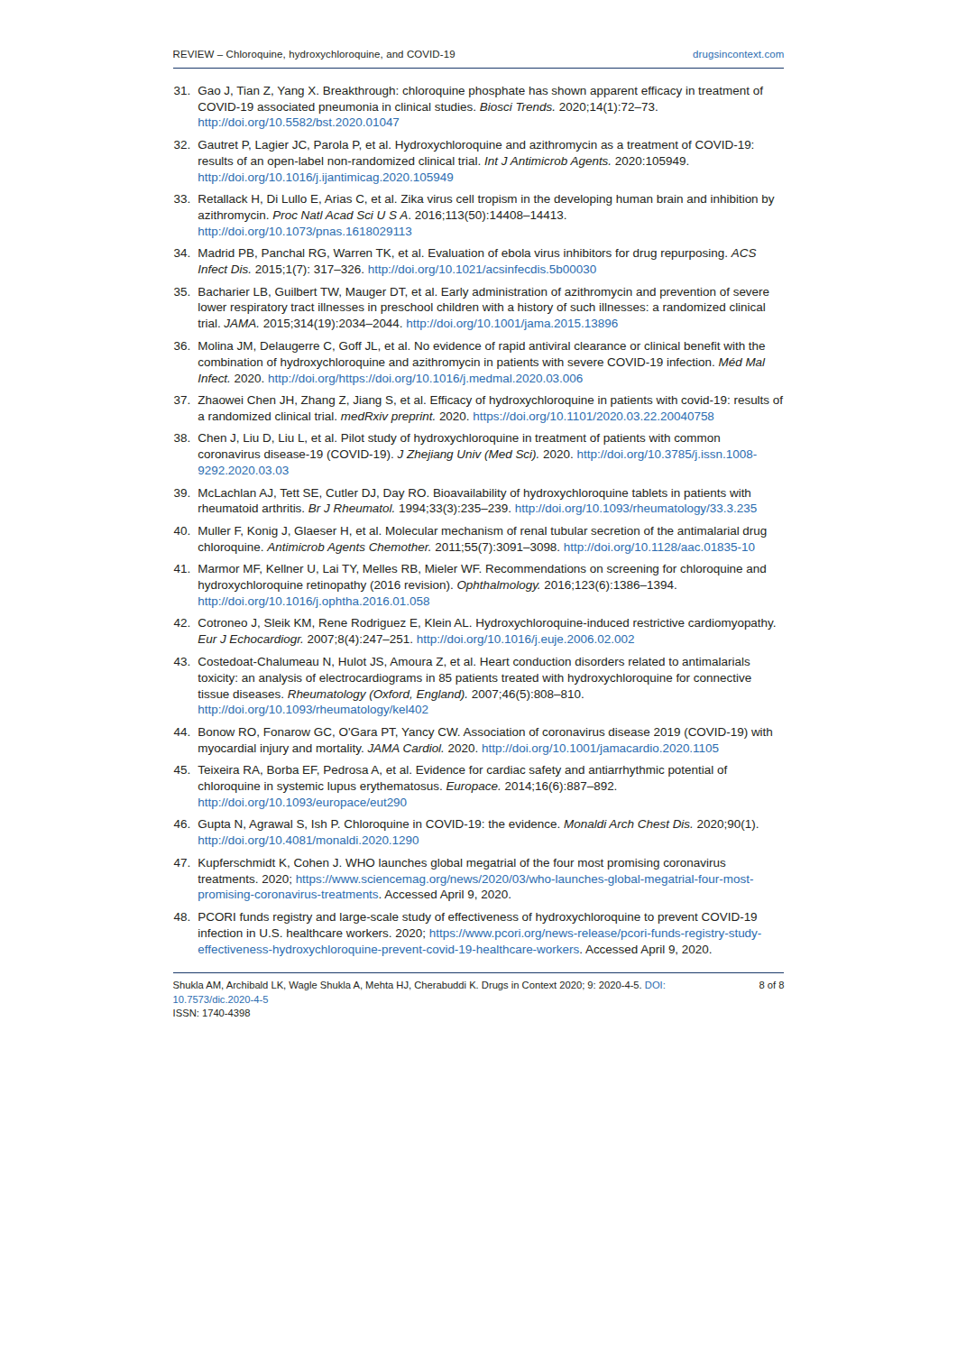REVIEW – Chloroquine, hydroxychloroquine, and COVID-19
drugsincontext.com
Gao J, Tian Z, Yang X. Breakthrough: chloroquine phosphate has shown apparent efficacy in treatment of COVID-19 associated pneumonia in clinical studies. Biosci Trends. 2020;14(1):72–73. http://doi.org/10.5582/bst.2020.01047
Gautret P, Lagier JC, Parola P, et al. Hydroxychloroquine and azithromycin as a treatment of COVID-19: results of an open-label non-randomized clinical trial. Int J Antimicrob Agents. 2020:105949. http://doi.org/10.1016/j.ijantimicag.2020.105949
Retallack H, Di Lullo E, Arias C, et al. Zika virus cell tropism in the developing human brain and inhibition by azithromycin. Proc Natl Acad Sci U S A. 2016;113(50):14408–14413. http://doi.org/10.1073/pnas.1618029113
Madrid PB, Panchal RG, Warren TK, et al. Evaluation of ebola virus inhibitors for drug repurposing. ACS Infect Dis. 2015;1(7): 317–326. http://doi.org/10.1021/acsinfecdis.5b00030
Bacharier LB, Guilbert TW, Mauger DT, et al. Early administration of azithromycin and prevention of severe lower respiratory tract illnesses in preschool children with a history of such illnesses: a randomized clinical trial. JAMA. 2015;314(19):2034–2044. http://doi.org/10.1001/jama.2015.13896
Molina JM, Delaugerre C, Goff JL, et al. No evidence of rapid antiviral clearance or clinical benefit with the combination of hydroxychloroquine and azithromycin in patients with severe COVID-19 infection. Méd Mal Infect. 2020. http://doi.org/https://doi.org/10.1016/j.medmal.2020.03.006
Zhaowei Chen JH, Zhang Z, Jiang S, et al. Efficacy of hydroxychloroquine in patients with covid-19: results of a randomized clinical trial. medRxiv preprint. 2020. https://doi.org/10.1101/2020.03.22.20040758
Chen J, Liu D, Liu L, et al. Pilot study of hydroxychloroquine in treatment of patients with common coronavirus disease-19 (COVID-19). J Zhejiang Univ (Med Sci). 2020. http://doi.org/10.3785/j.issn.1008-9292.2020.03.03
McLachlan AJ, Tett SE, Cutler DJ, Day RO. Bioavailability of hydroxychloroquine tablets in patients with rheumatoid arthritis. Br J Rheumatol. 1994;33(3):235–239. http://doi.org/10.1093/rheumatology/33.3.235
Muller F, Konig J, Glaeser H, et al. Molecular mechanism of renal tubular secretion of the antimalarial drug chloroquine. Antimicrob Agents Chemother. 2011;55(7):3091–3098. http://doi.org/10.1128/aac.01835-10
Marmor MF, Kellner U, Lai TY, Melles RB, Mieler WF. Recommendations on screening for chloroquine and hydroxychloroquine retinopathy (2016 revision). Ophthalmology. 2016;123(6):1386–1394. http://doi.org/10.1016/j.ophtha.2016.01.058
Cotroneo J, Sleik KM, Rene Rodriguez E, Klein AL. Hydroxychloroquine-induced restrictive cardiomyopathy. Eur J Echocardiogr. 2007;8(4):247–251. http://doi.org/10.1016/j.euje.2006.02.002
Costedoat-Chalumeau N, Hulot JS, Amoura Z, et al. Heart conduction disorders related to antimalarials toxicity: an analysis of electrocardiograms in 85 patients treated with hydroxychloroquine for connective tissue diseases. Rheumatology (Oxford, England). 2007;46(5):808–810. http://doi.org/10.1093/rheumatology/kel402
Bonow RO, Fonarow GC, O'Gara PT, Yancy CW. Association of coronavirus disease 2019 (COVID-19) with myocardial injury and mortality. JAMA Cardiol. 2020. http://doi.org/10.1001/jamacardio.2020.1105
Teixeira RA, Borba EF, Pedrosa A, et al. Evidence for cardiac safety and antiarrhythmic potential of chloroquine in systemic lupus erythematosus. Europace. 2014;16(6):887–892. http://doi.org/10.1093/europace/eut290
Gupta N, Agrawal S, Ish P. Chloroquine in COVID-19: the evidence. Monaldi Arch Chest Dis. 2020;90(1). http://doi.org/10.4081/monaldi.2020.1290
Kupferschmidt K, Cohen J. WHO launches global megatrial of the four most promising coronavirus treatments. 2020; https://www.sciencemag.org/news/2020/03/who-launches-global-megatrial-four-most-promising-coronavirus-treatments. Accessed April 9, 2020.
PCORI funds registry and large-scale study of effectiveness of hydroxychloroquine to prevent COVID-19 infection in U.S. healthcare workers. 2020; https://www.pcori.org/news-release/pcori-funds-registry-study-effectiveness-hydroxychloroquine-prevent-covid-19-healthcare-workers. Accessed April 9, 2020.
Shukla AM, Archibald LK, Wagle Shukla A, Mehta HJ, Cherabuddi K. Drugs in Context 2020; 9: 2020-4-5. DOI: 10.7573/dic.2020-4-5 ISSN: 1740-4398
8 of 8